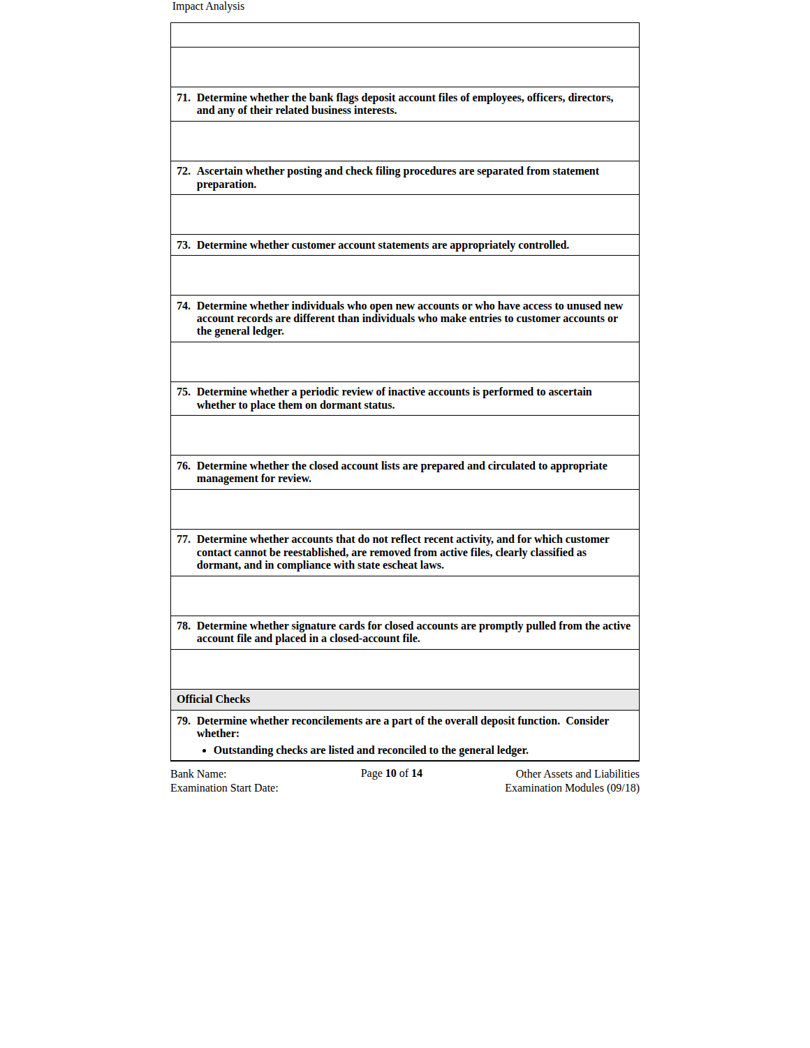Impact Analysis
| 71. Determine whether the bank flags deposit account files of employees, officers, directors, and any of their related business interests. |
| 72. Ascertain whether posting and check filing procedures are separated from statement preparation. |
| 73. Determine whether customer account statements are appropriately controlled. |
| 74. Determine whether individuals who open new accounts or who have access to unused new account records are different than individuals who make entries to customer accounts or the general ledger. |
| 75. Determine whether a periodic review of inactive accounts is performed to ascertain whether to place them on dormant status. |
| 76. Determine whether the closed account lists are prepared and circulated to appropriate management for review. |
| 77. Determine whether accounts that do not reflect recent activity, and for which customer contact cannot be reestablished, are removed from active files, clearly classified as dormant, and in compliance with state escheat laws. |
| 78. Determine whether signature cards for closed accounts are promptly pulled from the active account file and placed in a closed-account file. |
| Official Checks |
| 79. Determine whether reconcilements are a part of the overall deposit function. Consider whether: Outstanding checks are listed and reconciled to the general ledger. |
Bank Name:
Examination Start Date:
Page 10 of 14
Other Assets and Liabilities
Examination Modules (09/18)